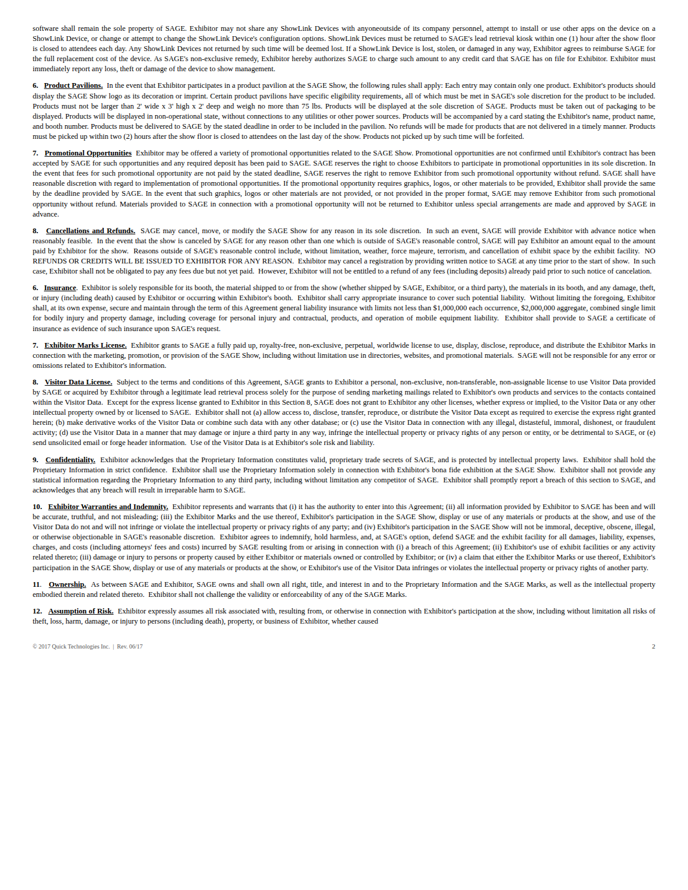software shall remain the sole property of SAGE. Exhibitor may not share any ShowLink Devices with anyoneoutside of its company personnel, attempt to install or use other apps on the device on a ShowLink Device, or change or attempt to change the ShowLink Device's configuration options. ShowLink Devices must be returned to SAGE's lead retrieval kiosk within one (1) hour after the show floor is closed to attendees each day. Any ShowLink Devices not returned by such time will be deemed lost. If a ShowLink Device is lost, stolen, or damaged in any way, Exhibitor agrees to reimburse SAGE for the full replacement cost of the device. As SAGE's non-exclusive remedy, Exhibitor hereby authorizes SAGE to charge such amount to any credit card that SAGE has on file for Exhibitor. Exhibitor must immediately report any loss, theft or damage of the device to show management.
6. Product Pavilions. In the event that Exhibitor participates in a product pavilion at the SAGE Show, the following rules shall apply: Each entry may contain only one product. Exhibitor's products should display the SAGE Show logo as its decoration or imprint. Certain product pavilions have specific eligibility requirements, all of which must be met in SAGE's sole discretion for the product to be included. Products must not be larger than 2' wide x 3' high x 2' deep and weigh no more than 75 lbs. Products will be displayed at the sole discretion of SAGE. Products must be taken out of packaging to be displayed. Products will be displayed in non-operational state, without connections to any utilities or other power sources. Products will be accompanied by a card stating the Exhibitor's name, product name, and booth number. Products must be delivered to SAGE by the stated deadline in order to be included in the pavilion. No refunds will be made for products that are not delivered in a timely manner. Products must be picked up within two (2) hours after the show floor is closed to attendees on the last day of the show. Products not picked up by such time will be forfeited.
7. Promotional Opportunities Exhibitor may be offered a variety of promotional opportunities related to the SAGE Show. Promotional opportunities are not confirmed until Exhibitor's contract has been accepted by SAGE for such opportunities and any required deposit has been paid to SAGE. SAGE reserves the right to choose Exhibitors to participate in promotional opportunities in its sole discretion. In the event that fees for such promotional opportunity are not paid by the stated deadline, SAGE reserves the right to remove Exhibitor from such promotional opportunity without refund. SAGE shall have reasonable discretion with regard to implementation of promotional opportunities. If the promotional opportunity requires graphics, logos, or other materials to be provided, Exhibitor shall provide the same by the deadline provided by SAGE. In the event that such graphics, logos or other materials are not provided, or not provided in the proper format, SAGE may remove Exhibitor from such promotional opportunity without refund. Materials provided to SAGE in connection with a promotional opportunity will not be returned to Exhibitor unless special arrangements are made and approved by SAGE in advance.
8. Cancellations and Refunds. SAGE may cancel, move, or modify the SAGE Show for any reason in its sole discretion. In such an event, SAGE will provide Exhibitor with advance notice when reasonably feasible. In the event that the show is canceled by SAGE for any reason other than one which is outside of SAGE's reasonable control, SAGE will pay Exhibitor an amount equal to the amount paid by Exhibitor for the show. Reasons outside of SAGE's reasonable control include, without limitation, weather, force majeure, terrorism, and cancellation of exhibit space by the exhibit facility. NO REFUNDS OR CREDITS WILL BE ISSUED TO EXHIBITOR FOR ANY REASON. Exhibitor may cancel a registration by providing written notice to SAGE at any time prior to the start of show. In such case, Exhibitor shall not be obligated to pay any fees due but not yet paid. However, Exhibitor will not be entitled to a refund of any fees (including deposits) already paid prior to such notice of cancelation.
6. Insurance. Exhibitor is solely responsible for its booth, the material shipped to or from the show (whether shipped by SAGE, Exhibitor, or a third party), the materials in its booth, and any damage, theft, or injury (including death) caused by Exhibitor or occurring within Exhibitor's booth. Exhibitor shall carry appropriate insurance to cover such potential liability. Without limiting the foregoing, Exhibitor shall, at its own expense, secure and maintain through the term of this Agreement general liability insurance with limits not less than $1,000,000 each occurrence, $2,000,000 aggregate, combined single limit for bodily injury and property damage, including coverage for personal injury and contractual, products, and operation of mobile equipment liability. Exhibitor shall provide to SAGE a certificate of insurance as evidence of such insurance upon SAGE's request.
7. Exhibitor Marks License. Exhibitor grants to SAGE a fully paid up, royalty-free, non-exclusive, perpetual, worldwide license to use, display, disclose, reproduce, and distribute the Exhibitor Marks in connection with the marketing, promotion, or provision of the SAGE Show, including without limitation use in directories, websites, and promotional materials. SAGE will not be responsible for any error or omissions related to Exhibitor's information.
8. Visitor Data License. Subject to the terms and conditions of this Agreement, SAGE grants to Exhibitor a personal, non-exclusive, non-transferable, non-assignable license to use Visitor Data provided by SAGE or acquired by Exhibitor through a legitimate lead retrieval process solely for the purpose of sending marketing mailings related to Exhibitor's own products and services to the contacts contained within the Visitor Data. Except for the express license granted to Exhibitor in this Section 8, SAGE does not grant to Exhibitor any other licenses, whether express or implied, to the Visitor Data or any other intellectual property owned by or licensed to SAGE. Exhibitor shall not (a) allow access to, disclose, transfer, reproduce, or distribute the Visitor Data except as required to exercise the express right granted herein; (b) make derivative works of the Visitor Data or combine such data with any other database; or (c) use the Visitor Data in connection with any illegal, distasteful, immoral, dishonest, or fraudulent activity; (d) use the Visitor Data in a manner that may damage or injure a third party in any way, infringe the intellectual property or privacy rights of any person or entity, or be detrimental to SAGE, or (e) send unsolicited email or forge header information. Use of the Visitor Data is at Exhibitor's sole risk and liability.
9. Confidentiality. Exhibitor acknowledges that the Proprietary Information constitutes valid, proprietary trade secrets of SAGE, and is protected by intellectual property laws. Exhibitor shall hold the Proprietary Information in strict confidence. Exhibitor shall use the Proprietary Information solely in connection with Exhibitor's bona fide exhibition at the SAGE Show. Exhibitor shall not provide any statistical information regarding the Proprietary Information to any third party, including without limitation any competitor of SAGE. Exhibitor shall promptly report a breach of this section to SAGE, and acknowledges that any breach will result in irreparable harm to SAGE.
10. Exhibitor Warranties and Indemnity. Exhibitor represents and warrants that (i) it has the authority to enter into this Agreement; (ii) all information provided by Exhibitor to SAGE has been and will be accurate, truthful, and not misleading; (iii) the Exhibitor Marks and the use thereof, Exhibitor's participation in the SAGE Show, display or use of any materials or products at the show, and use of the Visitor Data do not and will not infringe or violate the intellectual property or privacy rights of any party; and (iv) Exhibitor's participation in the SAGE Show will not be immoral, deceptive, obscene, illegal, or otherwise objectionable in SAGE's reasonable discretion. Exhibitor agrees to indemnify, hold harmless, and, at SAGE's option, defend SAGE and the exhibit facility for all damages, liability, expenses, charges, and costs (including attorneys' fees and costs) incurred by SAGE resulting from or arising in connection with (i) a breach of this Agreement; (ii) Exhibitor's use of exhibit facilities or any activity related thereto; (iii) damage or injury to persons or property caused by either Exhibitor or materials owned or controlled by Exhibitor; or (iv) a claim that either the Exhibitor Marks or use thereof, Exhibitor's participation in the SAGE Show, display or use of any materials or products at the show, or Exhibitor's use of the Visitor Data infringes or violates the intellectual property or privacy rights of another party.
11. Ownership. As between SAGE and Exhibitor, SAGE owns and shall own all right, title, and interest in and to the Proprietary Information and the SAGE Marks, as well as the intellectual property embodied therein and related thereto. Exhibitor shall not challenge the validity or enforceability of any of the SAGE Marks.
12. Assumption of Risk. Exhibitor expressly assumes all risk associated with, resulting from, or otherwise in connection with Exhibitor's participation at the show, including without limitation all risks of theft, loss, harm, damage, or injury to persons (including death), property, or business of Exhibitor, whether caused
© 2017 Quick Technologies Inc. | Rev. 06/17 2